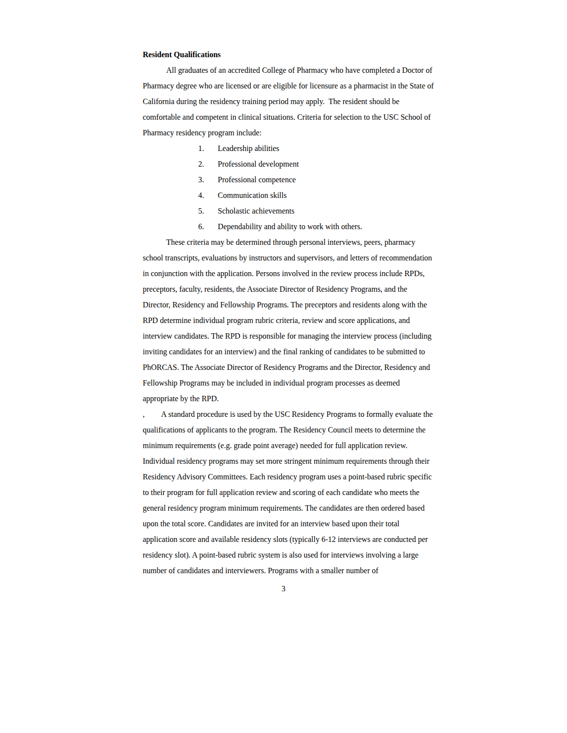Resident Qualifications
All graduates of an accredited College of Pharmacy who have completed a Doctor of Pharmacy degree who are licensed or are eligible for licensure as a pharmacist in the State of California during the residency training period may apply. The resident should be comfortable and competent in clinical situations. Criteria for selection to the USC School of Pharmacy residency program include:
Leadership abilities
Professional development
Professional competence
Communication skills
Scholastic achievements
Dependability and ability to work with others.
These criteria may be determined through personal interviews, peers, pharmacy school transcripts, evaluations by instructors and supervisors, and letters of recommendation in conjunction with the application. Persons involved in the review process include RPDs, preceptors, faculty, residents, the Associate Director of Residency Programs, and the Director, Residency and Fellowship Programs. The preceptors and residents along with the RPD determine individual program rubric criteria, review and score applications, and interview candidates. The RPD is responsible for managing the interview process (including inviting candidates for an interview) and the final ranking of candidates to be submitted to PhORCAS. The Associate Director of Residency Programs and the Director, Residency and Fellowship Programs may be included in individual program processes as deemed appropriate by the RPD.
, A standard procedure is used by the USC Residency Programs to formally evaluate the qualifications of applicants to the program. The Residency Council meets to determine the minimum requirements (e.g. grade point average) needed for full application review. Individual residency programs may set more stringent minimum requirements through their Residency Advisory Committees. Each residency program uses a point-based rubric specific to their program for full application review and scoring of each candidate who meets the general residency program minimum requirements. The candidates are then ordered based upon the total score. Candidates are invited for an interview based upon their total application score and available residency slots (typically 6-12 interviews are conducted per residency slot). A point-based rubric system is also used for interviews involving a large number of candidates and interviewers. Programs with a smaller number of
3